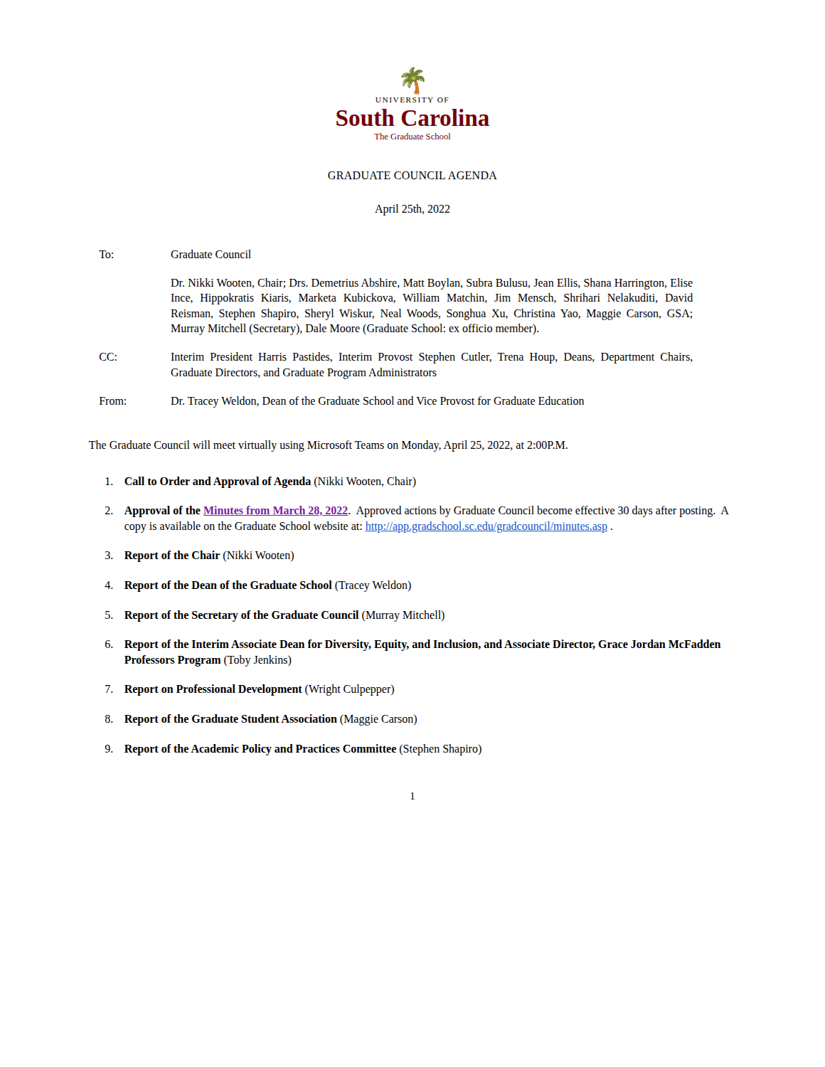🌴
University of
South Carolina
The Graduate School
Graduate Council Agenda
April 25th, 2022
| To: | Graduate Council |
| | Dr. Nikki Wooten, Chair; Drs. Demetrius Abshire, Matt Boylan, Subra Bulusu, Jean Ellis, Shana Harrington, Elise Ince, Hippokratis Kiaris, Marketa Kubickova, William Matchin, Jim Mensch, Shrihari Nelakuditi, David Reisman, Stephen Shapiro, Sheryl Wiskur, Neal Woods, Songhua Xu, Christina Yao, Maggie Carson, GSA; Murray Mitchell (Secretary), Dale Moore (Graduate School: ex officio member). |
| CC: | Interim President Harris Pastides, Interim Provost Stephen Cutler, Trena Houp, Deans, Department Chairs, Graduate Directors, and Graduate Program Administrators |
| From: | Dr. Tracey Weldon, Dean of the Graduate School and Vice Provost for Graduate Education |
The Graduate Council will meet virtually using Microsoft Teams on Monday, April 25, 2022, at 2:00P.M.
Call to Order and Approval of Agenda (Nikki Wooten, Chair)
Approval of the Minutes from March 28, 2022. Approved actions by Graduate Council become effective 30 days after posting. A copy is available on the Graduate School website at: http://app.gradschool.sc.edu/gradcouncil/minutes.asp .
Report of the Chair (Nikki Wooten)
Report of the Dean of the Graduate School (Tracey Weldon)
Report of the Secretary of the Graduate Council (Murray Mitchell)
Report of the Interim Associate Dean for Diversity, Equity, and Inclusion, and Associate Director, Grace Jordan McFadden Professors Program (Toby Jenkins)
Report on Professional Development (Wright Culpepper)
Report of the Graduate Student Association (Maggie Carson)
Report of the Academic Policy and Practices Committee (Stephen Shapiro)
1